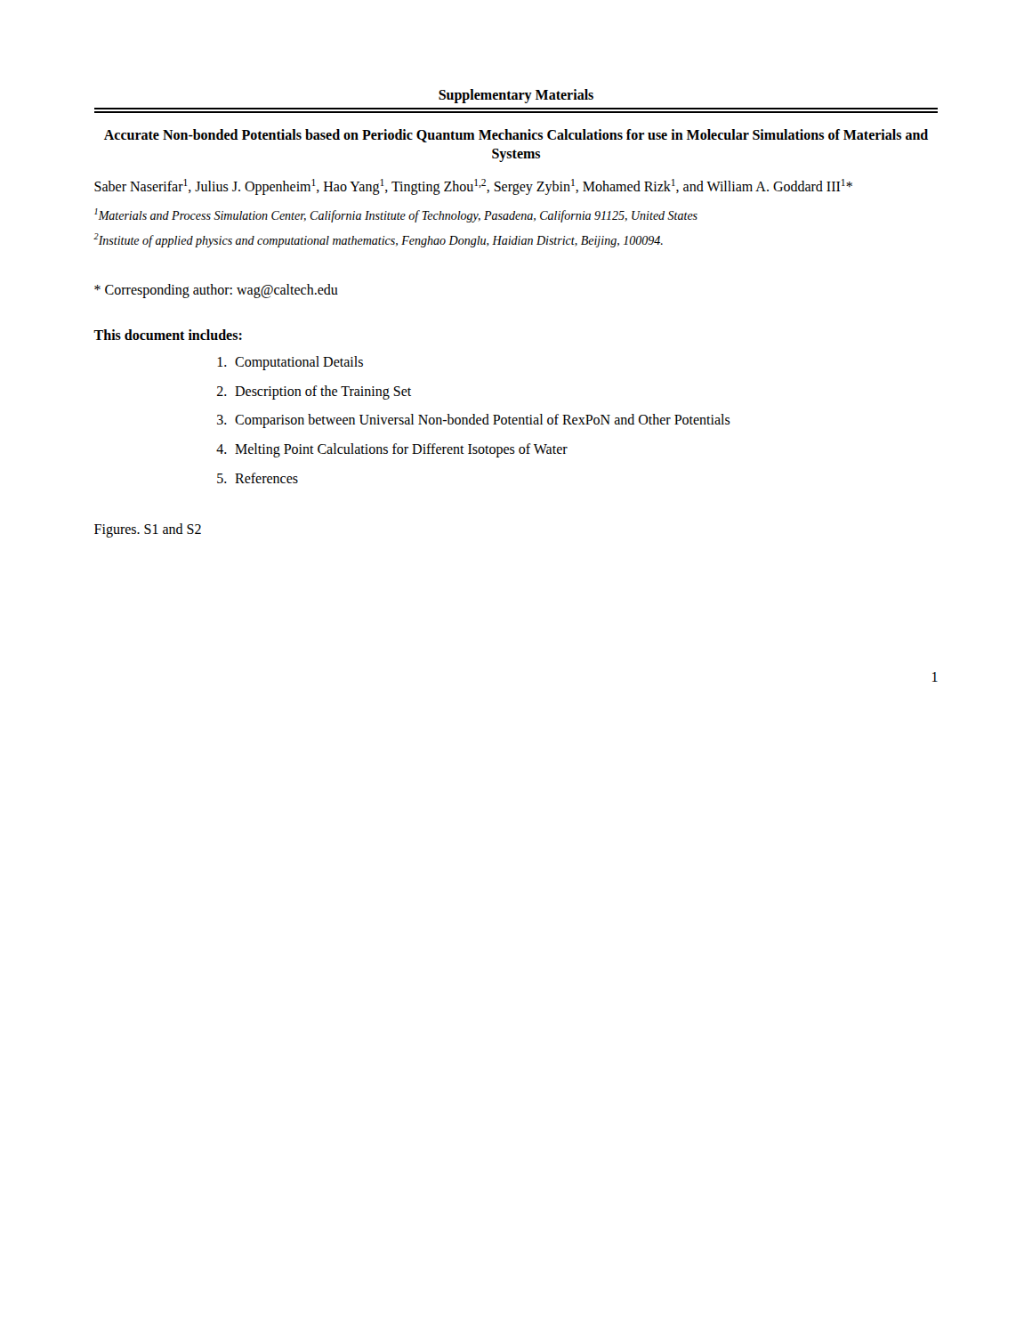Supplementary Materials
Accurate Non-bonded Potentials based on Periodic Quantum Mechanics Calculations for use in Molecular Simulations of Materials and Systems
Saber Naserifar1, Julius J. Oppenheim1, Hao Yang1, Tingting Zhou1,2, Sergey Zybin1, Mohamed Rizk1, and William A. Goddard III1*
1Materials and Process Simulation Center, California Institute of Technology, Pasadena, California 91125, United States
2Institute of applied physics and computational mathematics, Fenghao Donglu, Haidian District, Beijing, 100094.
* Corresponding author: wag@caltech.edu
This document includes:
Computational Details
Description of the Training Set
Comparison between Universal Non-bonded Potential of RexPoN and Other Potentials
Melting Point Calculations for Different Isotopes of Water
References
Figures. S1 and S2
1